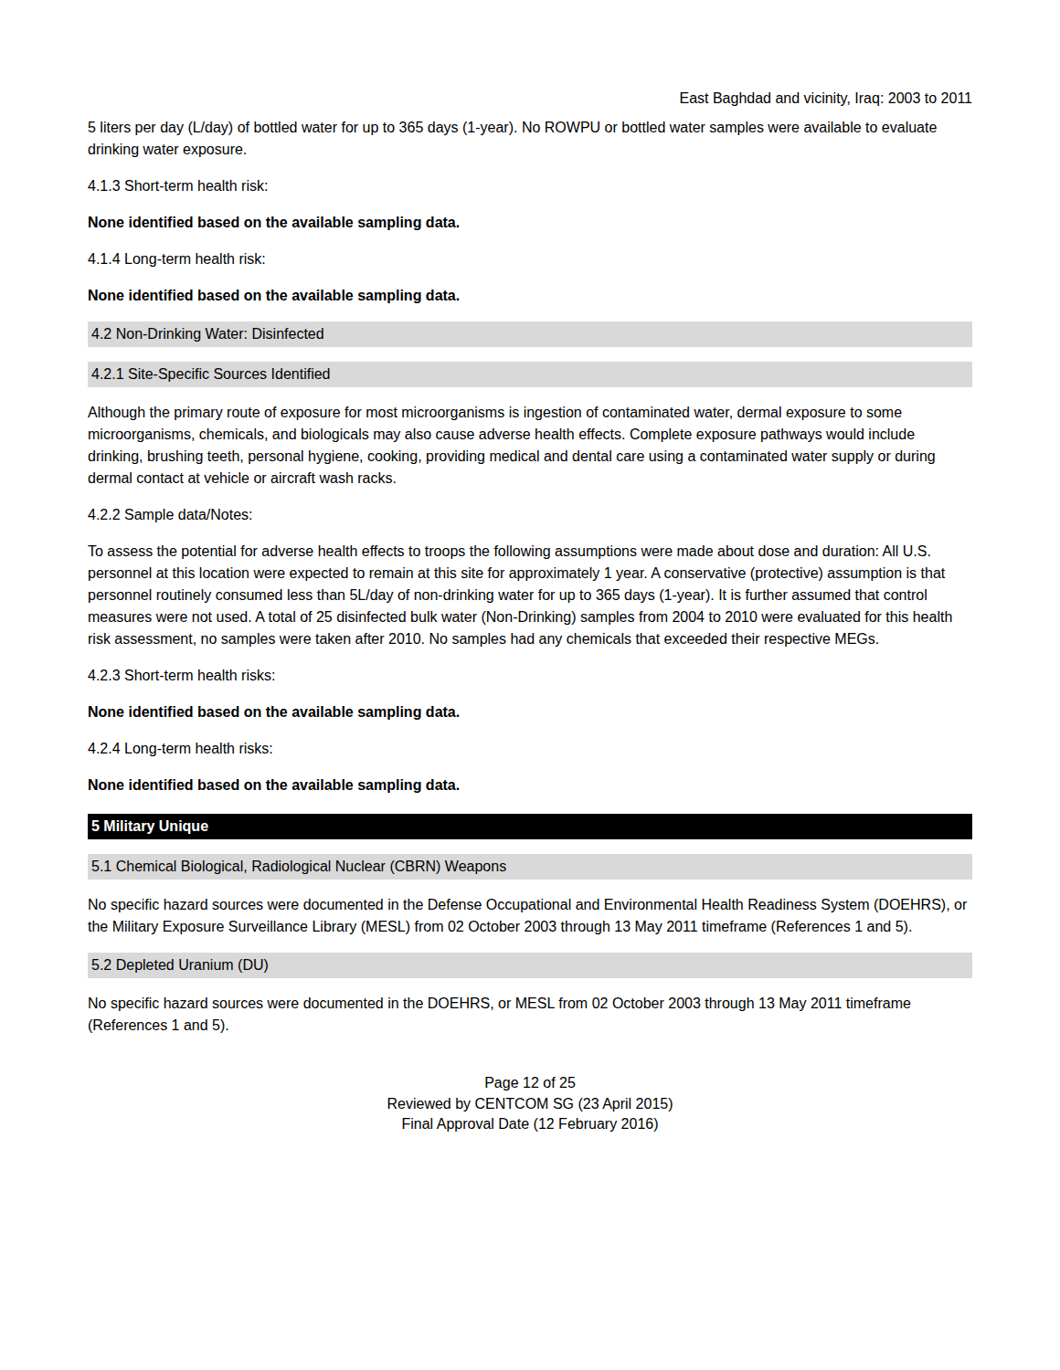East Baghdad and vicinity, Iraq: 2003 to 2011
5 liters per day (L/day) of bottled water for up to 365 days (1-year). No ROWPU or bottled water samples were available to evaluate drinking water exposure.
4.1.3 Short-term health risk:
None identified based on the available sampling data.
4.1.4 Long-term health risk:
None identified based on the available sampling data.
4.2 Non-Drinking Water: Disinfected
4.2.1 Site-Specific Sources Identified
Although the primary route of exposure for most microorganisms is ingestion of contaminated water, dermal exposure to some microorganisms, chemicals, and biologicals may also cause adverse health effects. Complete exposure pathways would include drinking, brushing teeth, personal hygiene, cooking, providing medical and dental care using a contaminated water supply or during dermal contact at vehicle or aircraft wash racks.
4.2.2 Sample data/Notes:
To assess the potential for adverse health effects to troops the following assumptions were made about dose and duration: All U.S. personnel at this location were expected to remain at this site for approximately 1 year. A conservative (protective) assumption is that personnel routinely consumed less than 5L/day of non-drinking water for up to 365 days (1-year). It is further assumed that control measures were not used. A total of 25 disinfected bulk water (Non-Drinking) samples from 2004 to 2010 were evaluated for this health risk assessment, no samples were taken after 2010. No samples had any chemicals that exceeded their respective MEGs.
4.2.3 Short-term health risks:
None identified based on the available sampling data.
4.2.4 Long-term health risks:
None identified based on the available sampling data.
5 Military Unique
5.1 Chemical Biological, Radiological Nuclear (CBRN) Weapons
No specific hazard sources were documented in the Defense Occupational and Environmental Health Readiness System (DOEHRS), or the Military Exposure Surveillance Library (MESL) from 02 October 2003 through 13 May 2011 timeframe (References 1 and 5).
5.2 Depleted Uranium (DU)
No specific hazard sources were documented in the DOEHRS, or MESL from 02 October 2003 through 13 May 2011 timeframe (References 1 and 5).
Page 12 of 25
Reviewed by CENTCOM SG (23 April 2015)
Final Approval Date (12 February 2016)